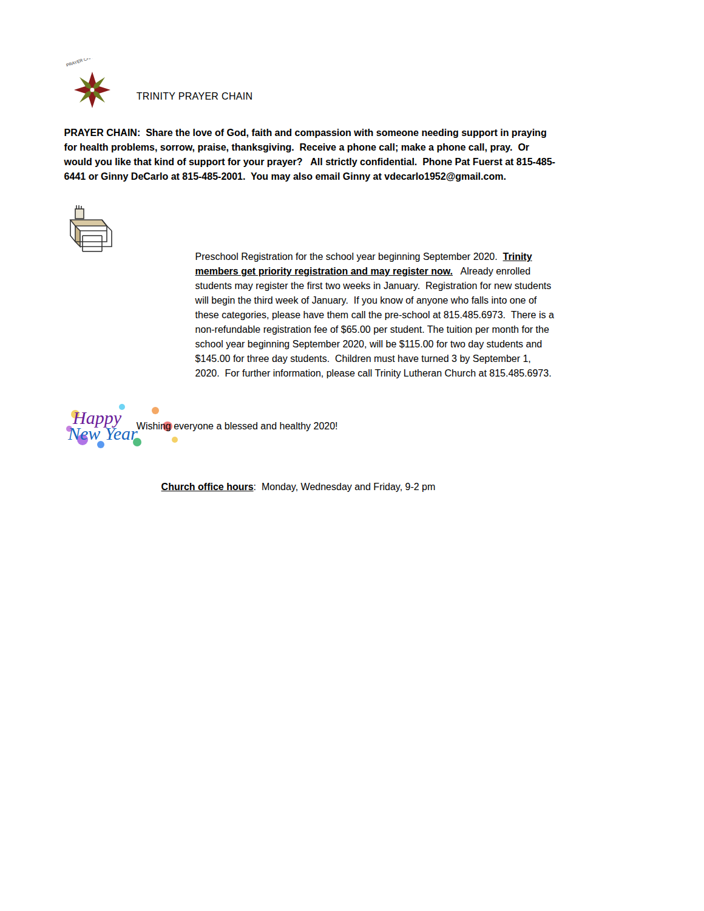PRAYER CHAIN
TRINITY PRAYER CHAIN
PRAYER CHAIN: Share the love of God, faith and compassion with someone needing support in praying for health problems, sorrow, praise, thanksgiving. Receive a phone call; make a phone call, pray. Or would you like that kind of support for your prayer? All strictly confidential. Phone Pat Fuerst at 815-485-6441 or Ginny DeCarlo at 815-485-2001. You may also email Ginny at vdecarlo1952@gmail.com.
Preschool Registration for the school year beginning September 2020. Trinity members get priority registration and may register now. Already enrolled students may register the first two weeks in January. Registration for new students will begin the third week of January. If you know of anyone who falls into one of these categories, please have them call the pre-school at 815.485.6973. There is a non-refundable registration fee of $65.00 per student. The tuition per month for the school year beginning September 2020, will be $115.00 for two day students and $145.00 for three day students. Children must have turned 3 by September 1, 2020. For further information, please call Trinity Lutheran Church at 815.485.6973.
Happy New Year
Wishing everyone a blessed and healthy 2020!
Church office hours: Monday, Wednesday and Friday, 9-2 pm